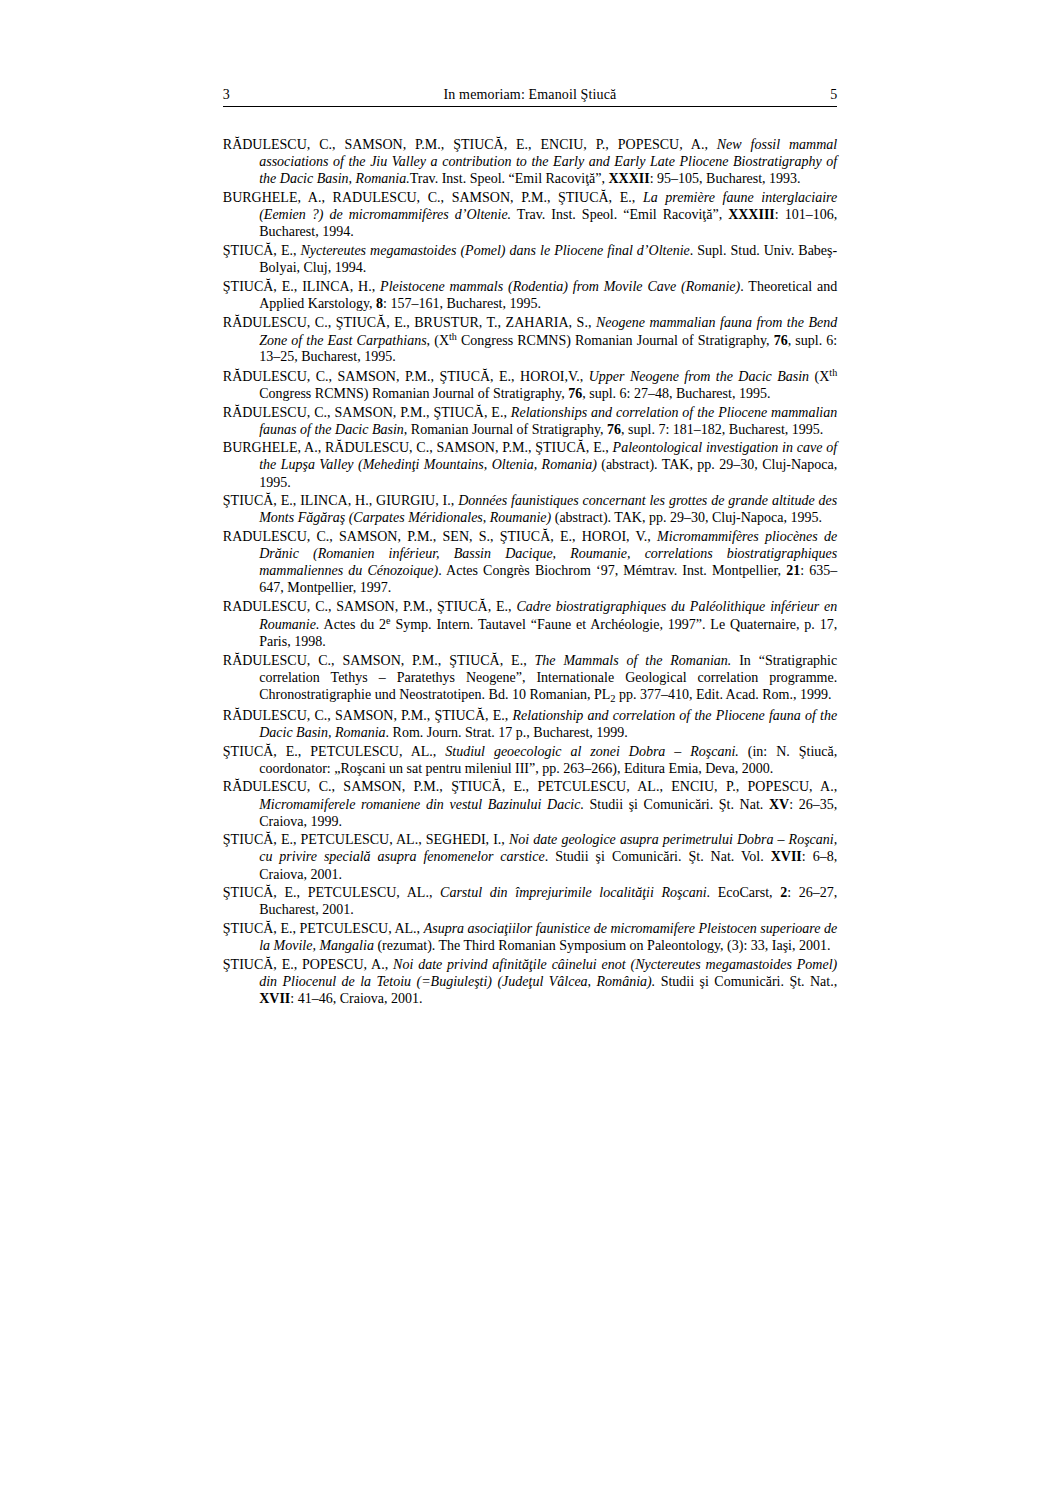3 In memoriam: Emanoil Ştiucă 5
RĂDULESCU, C., SAMSON, P.M., ŞTIUCĂ, E., ENCIU, P., POPESCU, A., New fossil mammal associations of the Jiu Valley a contribution to the Early and Early Late Pliocene Biostratigraphy of the Dacic Basin, Romania. Trav. Inst. Speol. “Emil Racoviţă”, XXXII: 95–105, Bucharest, 1993.
BURGHELE, A., RADULESCU, C., SAMSON, P.M., ŞTIUCĂ, E., La première faune interglaciaire (Eemien ?) de micromammifères d’Oltenie. Trav. Inst. Speol. “Emil Racoviţă”, XXXIII: 101–106, Bucharest, 1994.
ŞTIUCĂ, E., Nyctereutes megamastoides (Pomel) dans le Pliocene final d’Oltenie. Supl. Stud. Univ. Babeş-Bolyai, Cluj, 1994.
ŞTIUCĂ, E., ILINCA, H., Pleistocene mammals (Rodentia) from Movile Cave (Romanie). Theoretical and Applied Karstology, 8: 157–161, Bucharest, 1995.
RĂDULESCU, C., ŞTIUCĂ, E., BRUSTUR, T., ZAHARIA, S., Neogene mammalian fauna from the Bend Zone of the East Carpathians, (Xth Congress RCMNS) Romanian Journal of Stratigraphy, 76, supl. 6: 13–25, Bucharest, 1995.
RĂDULESCU, C., SAMSON, P.M., ŞTIUCĂ, E., HOROI,V., Upper Neogene from the Dacic Basin (Xth Congress RCMNS) Romanian Journal of Stratigraphy, 76, supl. 6: 27–48, Bucharest, 1995.
RĂDULESCU, C., SAMSON, P.M., ŞTIUCĂ, E., Relationships and correlation of the Pliocene mammalian faunas of the Dacic Basin, Romanian Journal of Stratigraphy, 76, supl. 7: 181–182, Bucharest, 1995.
BURGHELE, A., RĂDULESCU, C., SAMSON, P.M., ŞTIUCĂ, E., Paleontological investigation in cave of the Lupşa Valley (Mehedinţi Mountains, Oltenia, Romania) (abstract). TAK, pp. 29–30, Cluj-Napoca, 1995.
ŞTIUCĂ, E., ILINCA, H., GIURGIU, I., Données faunistiques concernant les grottes de grande altitude des Monts Făgăraş (Carpates Méridionales, Roumanie) (abstract). TAK, pp. 29–30, Cluj-Napoca, 1995.
RADULESCU, C., SAMSON, P.M., SEN, S., ŞTIUCĂ, E., HOROI, V., Micromammifères pliocènes de Drănic (Romanien inférieur, Bassin Dacique, Roumanie, correlations biostratigraphiques mammaliennes du Cénozoique). Actes Congrès Biochrom ‘97, Mémtrav. Inst. Montpellier, 21: 635–647, Montpellier, 1997.
RADULESCU, C., SAMSON, P.M., ŞTIUCĂ, E., Cadre biostratigraphiques du Paléolithique inférieur en Roumanie. Actes du 2e Symp. Intern. Tautavel “Faune et Archéologie, 1997”. Le Quaternaire, p. 17, Paris, 1998.
RĂDULESCU, C., SAMSON, P.M., ŞTIUCĂ, E., The Mammals of the Romanian. In “Stratigraphic correlation Tethys – Paratethys Neogene”, Internationale Geological correlation programme. Chronostratigraphie und Neostratotipen. Bd. 10 Romanian, PL2 pp. 377–410, Edit. Acad. Rom., 1999.
RĂDULESCU, C., SAMSON, P.M., ŞTIUCĂ, E., Relationship and correlation of the Pliocene fauna of the Dacic Basin, Romania. Rom. Journ. Strat. 17 p., Bucharest, 1999.
ŞTIUCĂ, E., PETCULESCU, AL., Studiul geoecologic al zonei Dobra – Roşcani. (in: N. Ştiucă, coordonator: „Roşcani un sat pentru mileniul III”, pp. 263–266), Editura Emia, Deva, 2000.
RĂDULESCU, C., SAMSON, P.M., ŞTIUCĂ, E., PETCULESCU, AL., ENCIU, P., POPESCU, A., Micromamiferele romaniene din vestul Bazinului Dacic. Studii şi Comunicări. Şt. Nat. XV: 26–35, Craiova, 1999.
ŞTIUCĂ, E., PETCULESCU, AL., SEGHEDI, I., Noi date geologice asupra perimetrului Dobra – Roşcani, cu privire specială asupra fenomenelor carstice. Studii şi Comunicări. Şt. Nat. Vol. XVII: 6–8, Craiova, 2001.
ŞTIUCĂ, E., PETCULESCU, AL., Carstul din împrejurimile localităţii Roşcani. EcoCarst, 2: 26–27, Bucharest, 2001.
ŞTIUCĂ, E., PETCULESCU, AL., Asupra asociaţiilor faunistice de micromamifere Pleistocen superioare de la Movile, Mangalia (rezumat). The Third Romanian Symposium on Paleontology, (3): 33, Iaşi, 2001.
ŞTIUCĂ, E., POPESCU, A., Noi date privind afinităţile câinelui enot (Nyctereutes megamastoides Pomel) din Pliocenul de la Tetoiu (=Bugiuleşti) (Judeţul Vâlcea, România). Studii şi Comunicări. Şt. Nat., XVII: 41–46, Craiova, 2001.